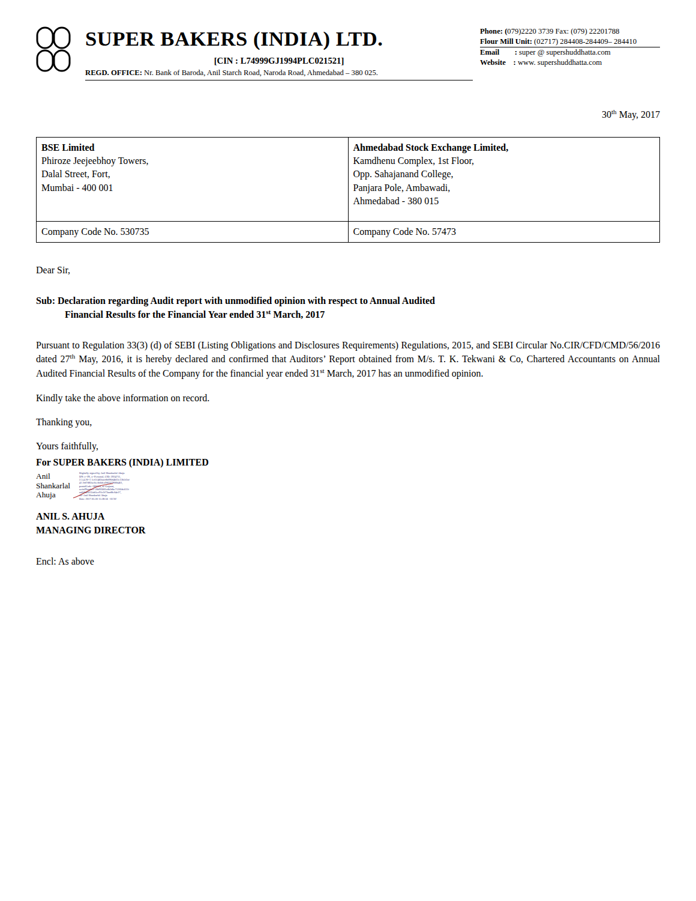SUPER BAKERS (INDIA) LTD.
[CIN : L74999GJ1994PLC021521]
REGD. OFFICE: Nr. Bank of Baroda, Anil Starch Road, Naroda Road, Ahmedabad – 380 025.
Phone: (079)2220 3739 Fax: (079) 22201788
Flour Mill Unit: (02717) 284408-284409– 284410
Email : super @ supershuddhatta.com
Website : www. supershuddhatta.com
30th May, 2017
| BSE Limited Phiroze Jeejeebhoy Towers, Dalal Street, Fort, Mumbai - 400 001 | Ahmedabad Stock Exchange Limited, Kamdhenu Complex, 1st Floor, Opp. Sahajanand College, Panjara Pole, Ambawadi, Ahmedabad - 380 015 |
| Company Code No. 530735 | Company Code No. 57473 |
Dear Sir,
Sub: Declaration regarding Audit report with unmodified opinion with respect to Annual Audited Financial Results for the Financial Year ended 31st March, 2017
Pursuant to Regulation 33(3) (d) of SEBI (Listing Obligations and Disclosures Requirements) Regulations, 2015, and SEBI Circular No.CIR/CFD/CMD/56/2016 dated 27th May, 2016, it is hereby declared and confirmed that Auditors’ Report obtained from M/s. T. K. Tekwani & Co, Chartered Accountants on Annual Audited Financial Results of the Company for the financial year ended 31st March, 2017 has an unmodified opinion.
Kindly take the above information on record.
Thanking you,
Yours faithfully,
For SUPER BAKERS (INDIA) LIMITED
Anil
Shankarlal
Ahuja
Digitally signed by Anil Shankarlal Ahuja
DN: c=IN, o=Personal, CID: 3924711,
2.5.4.20=1 1ef51463aacdb096d4b33e13b5f2af
41 2fd7d82ae0ee0c6dea9f6327800b461,
postalCode=380010, st=Gujarat,
serialNumber=28d92683edb3dbe71203de611f
aa6f84f0255ab5ec91c2f73aad8e04c27,
cn=Anil Shankarlal Ahuja
Date: 2017.05.30 15:28:56 +05'30'
ANIL S. AHUJA
MANAGING DIRECTOR
Encl: As above